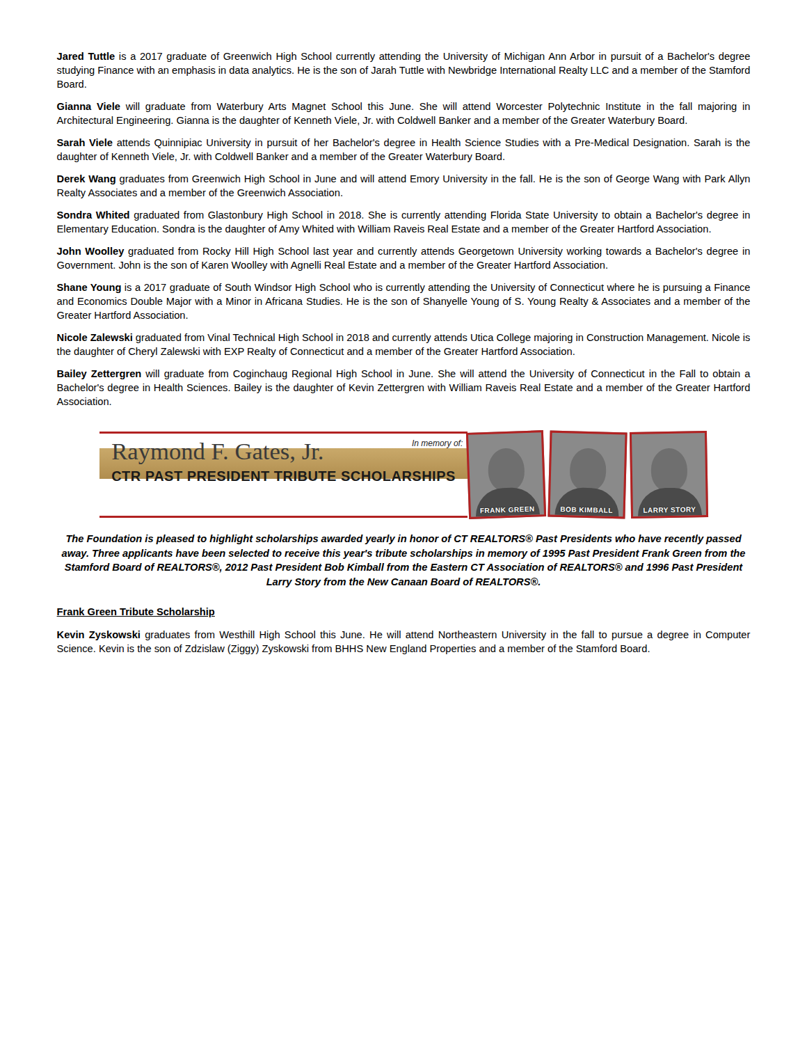Jared Tuttle is a 2017 graduate of Greenwich High School currently attending the University of Michigan Ann Arbor in pursuit of a Bachelor's degree studying Finance with an emphasis in data analytics. He is the son of Jarah Tuttle with Newbridge International Realty LLC and a member of the Stamford Board.
Gianna Viele will graduate from Waterbury Arts Magnet School this June. She will attend Worcester Polytechnic Institute in the fall majoring in Architectural Engineering. Gianna is the daughter of Kenneth Viele, Jr. with Coldwell Banker and a member of the Greater Waterbury Board.
Sarah Viele attends Quinnipiac University in pursuit of her Bachelor's degree in Health Science Studies with a Pre-Medical Designation. Sarah is the daughter of Kenneth Viele, Jr. with Coldwell Banker and a member of the Greater Waterbury Board.
Derek Wang graduates from Greenwich High School in June and will attend Emory University in the fall. He is the son of George Wang with Park Allyn Realty Associates and a member of the Greenwich Association.
Sondra Whited graduated from Glastonbury High School in 2018. She is currently attending Florida State University to obtain a Bachelor's degree in Elementary Education. Sondra is the daughter of Amy Whited with William Raveis Real Estate and a member of the Greater Hartford Association.
John Woolley graduated from Rocky Hill High School last year and currently attends Georgetown University working towards a Bachelor's degree in Government. John is the son of Karen Woolley with Agnelli Real Estate and a member of the Greater Hartford Association.
Shane Young is a 2017 graduate of South Windsor High School who is currently attending the University of Connecticut where he is pursuing a Finance and Economics Double Major with a Minor in Africana Studies. He is the son of Shanyelle Young of S. Young Realty & Associates and a member of the Greater Hartford Association.
Nicole Zalewski graduated from Vinal Technical High School in 2018 and currently attends Utica College majoring in Construction Management. Nicole is the daughter of Cheryl Zalewski with EXP Realty of Connecticut and a member of the Greater Hartford Association.
Bailey Zettergren will graduate from Coginchaug Regional High School in June. She will attend the University of Connecticut in the Fall to obtain a Bachelor's degree in Health Sciences. Bailey is the daughter of Kevin Zettergren with William Raveis Real Estate and a member of the Greater Hartford Association.
In memory of:
Raymond F. Gates, Jr.
CTR PAST PRESIDENT TRIBUTE SCHOLARSHIPS
FRANK GREEN
BOB KIMBALL
LARRY STORY
The Foundation is pleased to highlight scholarships awarded yearly in honor of CT REALTORS® Past Presidents who have recently passed away. Three applicants have been selected to receive this year's tribute scholarships in memory of 1995 Past President Frank Green from the Stamford Board of REALTORS®, 2012 Past President Bob Kimball from the Eastern CT Association of REALTORS® and 1996 Past President Larry Story from the New Canaan Board of REALTORS®.
Frank Green Tribute Scholarship
Kevin Zyskowski graduates from Westhill High School this June. He will attend Northeastern University in the fall to pursue a degree in Computer Science. Kevin is the son of Zdzislaw (Ziggy) Zyskowski from BHHS New England Properties and a member of the Stamford Board.